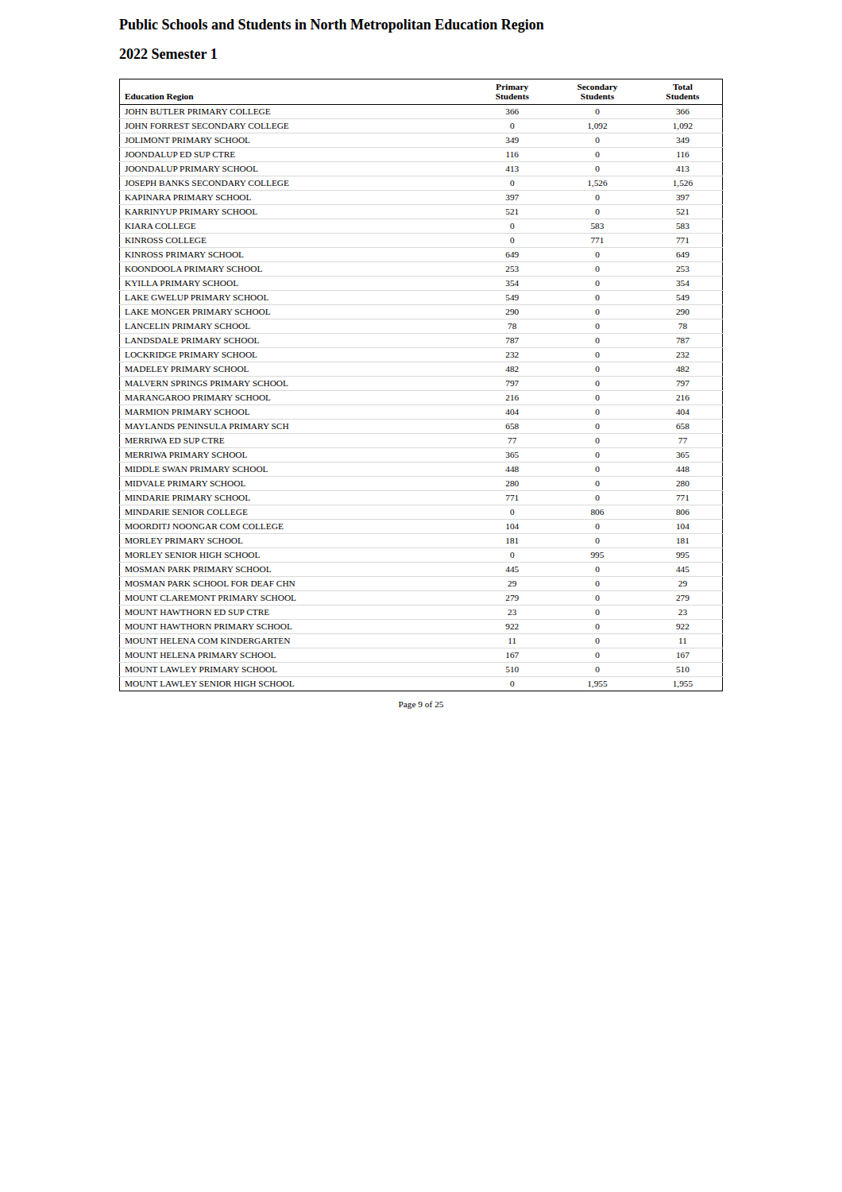Public Schools and Students in North Metropolitan Education Region
2022 Semester 1
| Education Region | Primary Students | Secondary Students | Total Students |
| --- | --- | --- | --- |
| JOHN BUTLER PRIMARY COLLEGE | 366 | 0 | 366 |
| JOHN FORREST SECONDARY COLLEGE | 0 | 1,092 | 1,092 |
| JOLIMONT PRIMARY SCHOOL | 349 | 0 | 349 |
| JOONDALUP ED SUP CTRE | 116 | 0 | 116 |
| JOONDALUP PRIMARY SCHOOL | 413 | 0 | 413 |
| JOSEPH BANKS SECONDARY COLLEGE | 0 | 1,526 | 1,526 |
| KAPINARA PRIMARY SCHOOL | 397 | 0 | 397 |
| KARRINYUP PRIMARY SCHOOL | 521 | 0 | 521 |
| KIARA COLLEGE | 0 | 583 | 583 |
| KINROSS COLLEGE | 0 | 771 | 771 |
| KINROSS PRIMARY SCHOOL | 649 | 0 | 649 |
| KOONDOOLA PRIMARY SCHOOL | 253 | 0 | 253 |
| KYILLA PRIMARY SCHOOL | 354 | 0 | 354 |
| LAKE GWELUP PRIMARY SCHOOL | 549 | 0 | 549 |
| LAKE MONGER PRIMARY SCHOOL | 290 | 0 | 290 |
| LANCELIN PRIMARY SCHOOL | 78 | 0 | 78 |
| LANDSDALE PRIMARY SCHOOL | 787 | 0 | 787 |
| LOCKRIDGE PRIMARY SCHOOL | 232 | 0 | 232 |
| MADELEY PRIMARY SCHOOL | 482 | 0 | 482 |
| MALVERN SPRINGS PRIMARY SCHOOL | 797 | 0 | 797 |
| MARANGAROO PRIMARY SCHOOL | 216 | 0 | 216 |
| MARMION PRIMARY SCHOOL | 404 | 0 | 404 |
| MAYLANDS PENINSULA PRIMARY SCH | 658 | 0 | 658 |
| MERRIWA ED SUP CTRE | 77 | 0 | 77 |
| MERRIWA PRIMARY SCHOOL | 365 | 0 | 365 |
| MIDDLE SWAN PRIMARY SCHOOL | 448 | 0 | 448 |
| MIDVALE PRIMARY SCHOOL | 280 | 0 | 280 |
| MINDARIE PRIMARY SCHOOL | 771 | 0 | 771 |
| MINDARIE SENIOR COLLEGE | 0 | 806 | 806 |
| MOORDITJ NOONGAR COM COLLEGE | 104 | 0 | 104 |
| MORLEY PRIMARY SCHOOL | 181 | 0 | 181 |
| MORLEY SENIOR HIGH SCHOOL | 0 | 995 | 995 |
| MOSMAN PARK PRIMARY SCHOOL | 445 | 0 | 445 |
| MOSMAN PARK SCHOOL FOR DEAF CHN | 29 | 0 | 29 |
| MOUNT CLAREMONT PRIMARY SCHOOL | 279 | 0 | 279 |
| MOUNT HAWTHORN ED SUP CTRE | 23 | 0 | 23 |
| MOUNT HAWTHORN PRIMARY SCHOOL | 922 | 0 | 922 |
| MOUNT HELENA COM KINDERGARTEN | 11 | 0 | 11 |
| MOUNT HELENA PRIMARY SCHOOL | 167 | 0 | 167 |
| MOUNT LAWLEY PRIMARY SCHOOL | 510 | 0 | 510 |
| MOUNT LAWLEY SENIOR HIGH SCHOOL | 0 | 1,955 | 1,955 |
Page 9 of 25